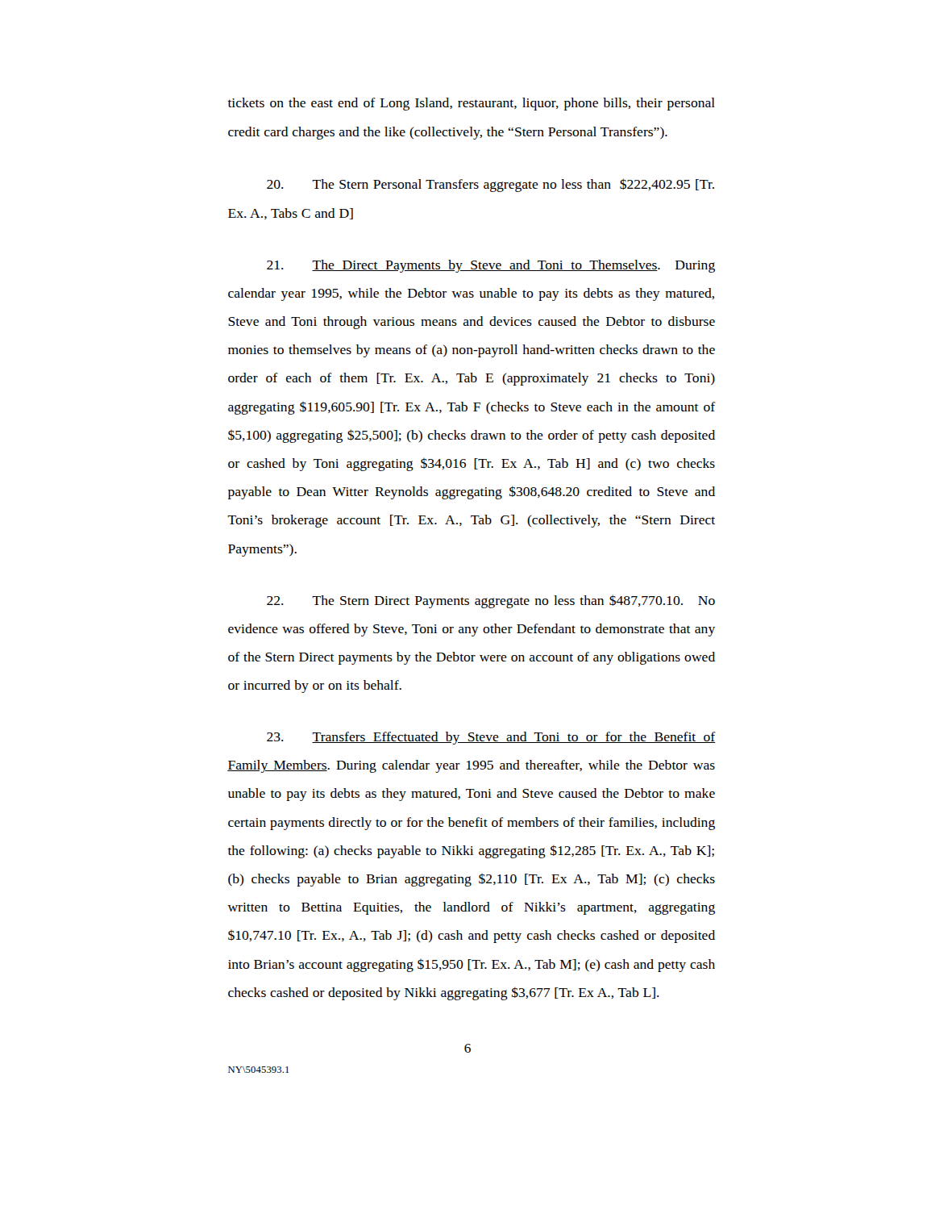tickets on the east end of Long Island, restaurant, liquor, phone bills, their personal credit card charges and the like (collectively, the “Stern Personal Transfers”).
20.  The Stern Personal Transfers aggregate no less than $222,402.95 [Tr. Ex. A., Tabs C and D]
21.  The Direct Payments by Steve and Toni to Themselves. During calendar year 1995, while the Debtor was unable to pay its debts as they matured, Steve and Toni through various means and devices caused the Debtor to disburse monies to themselves by means of (a) non-payroll hand-written checks drawn to the order of each of them [Tr. Ex. A., Tab E (approximately 21 checks to Toni) aggregating $119,605.90] [Tr. Ex A., Tab F (checks to Steve each in the amount of $5,100) aggregating $25,500]; (b) checks drawn to the order of petty cash deposited or cashed by Toni aggregating $34,016 [Tr. Ex A., Tab H] and (c) two checks payable to Dean Witter Reynolds aggregating $308,648.20 credited to Steve and Toni’s brokerage account [Tr. Ex. A., Tab G]. (collectively, the “Stern Direct Payments”).
22.  The Stern Direct Payments aggregate no less than $487,770.10. No evidence was offered by Steve, Toni or any other Defendant to demonstrate that any of the Stern Direct payments by the Debtor were on account of any obligations owed or incurred by or on its behalf.
23.  Transfers Effectuated by Steve and Toni to or for the Benefit of Family Members. During calendar year 1995 and thereafter, while the Debtor was unable to pay its debts as they matured, Toni and Steve caused the Debtor to make certain payments directly to or for the benefit of members of their families, including the following: (a) checks payable to Nikki aggregating $12,285 [Tr. Ex. A., Tab K]; (b) checks payable to Brian aggregating $2,110 [Tr. Ex A., Tab M]; (c) checks written to Bettina Equities, the landlord of Nikki’s apartment, aggregating $10,747.10 [Tr. Ex., A., Tab J]; (d) cash and petty cash checks cashed or deposited into Brian’s account aggregating $15,950 [Tr. Ex. A., Tab M]; (e) cash and petty cash checks cashed or deposited by Nikki aggregating $3,677 [Tr. Ex A., Tab L].
6
NY\5045393.1